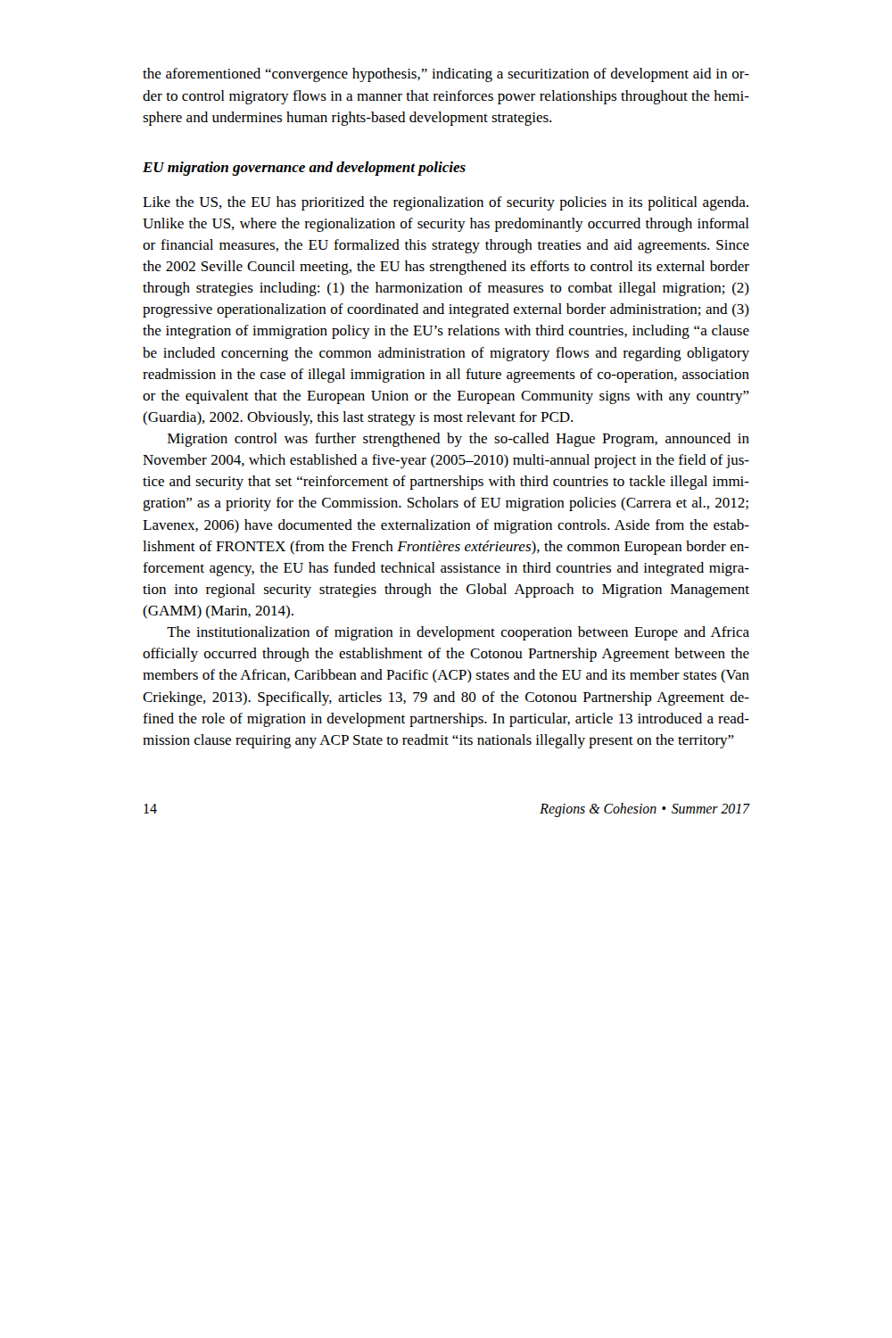the aforementioned “convergence hypothesis,” indicating a securitization of development aid in order to control migratory flows in a manner that reinforces power relationships throughout the hemisphere and undermines human rights-based development strategies.
EU migration governance and development policies
Like the US, the EU has prioritized the regionalization of security policies in its political agenda. Unlike the US, where the regionalization of security has predominantly occurred through informal or financial measures, the EU formalized this strategy through treaties and aid agreements. Since the 2002 Seville Council meeting, the EU has strengthened its efforts to control its external border through strategies including: (1) the harmonization of measures to combat illegal migration; (2) progressive operationalization of coordinated and integrated external border administration; and (3) the integration of immigration policy in the EU’s relations with third countries, including “a clause be included concerning the common administration of migratory flows and regarding obligatory readmission in the case of illegal immigration in all future agreements of co-operation, association or the equivalent that the European Union or the European Community signs with any country” (Guardia), 2002. Obviously, this last strategy is most relevant for PCD.
Migration control was further strengthened by the so-called Hague Program, announced in November 2004, which established a five-year (2005–2010) multi-annual project in the field of justice and security that set “reinforcement of partnerships with third countries to tackle illegal immigration” as a priority for the Commission. Scholars of EU migration policies (Carrera et al., 2012; Lavenex, 2006) have documented the externalization of migration controls. Aside from the establishment of FRONTEX (from the French Frontières extérieures), the common European border enforcement agency, the EU has funded technical assistance in third countries and integrated migration into regional security strategies through the Global Approach to Migration Management (GAMM) (Marin, 2014).
The institutionalization of migration in development cooperation between Europe and Africa officially occurred through the establishment of the Cotonou Partnership Agreement between the members of the African, Caribbean and Pacific (ACP) states and the EU and its member states (Van Criekinge, 2013). Specifically, articles 13, 79 and 80 of the Cotonou Partnership Agreement defined the role of migration in development partnerships. In particular, article 13 introduced a readmission clause requiring any ACP State to readmit “its nationals illegally present on the territory”
14
Regions & Cohesion•Summer 2017